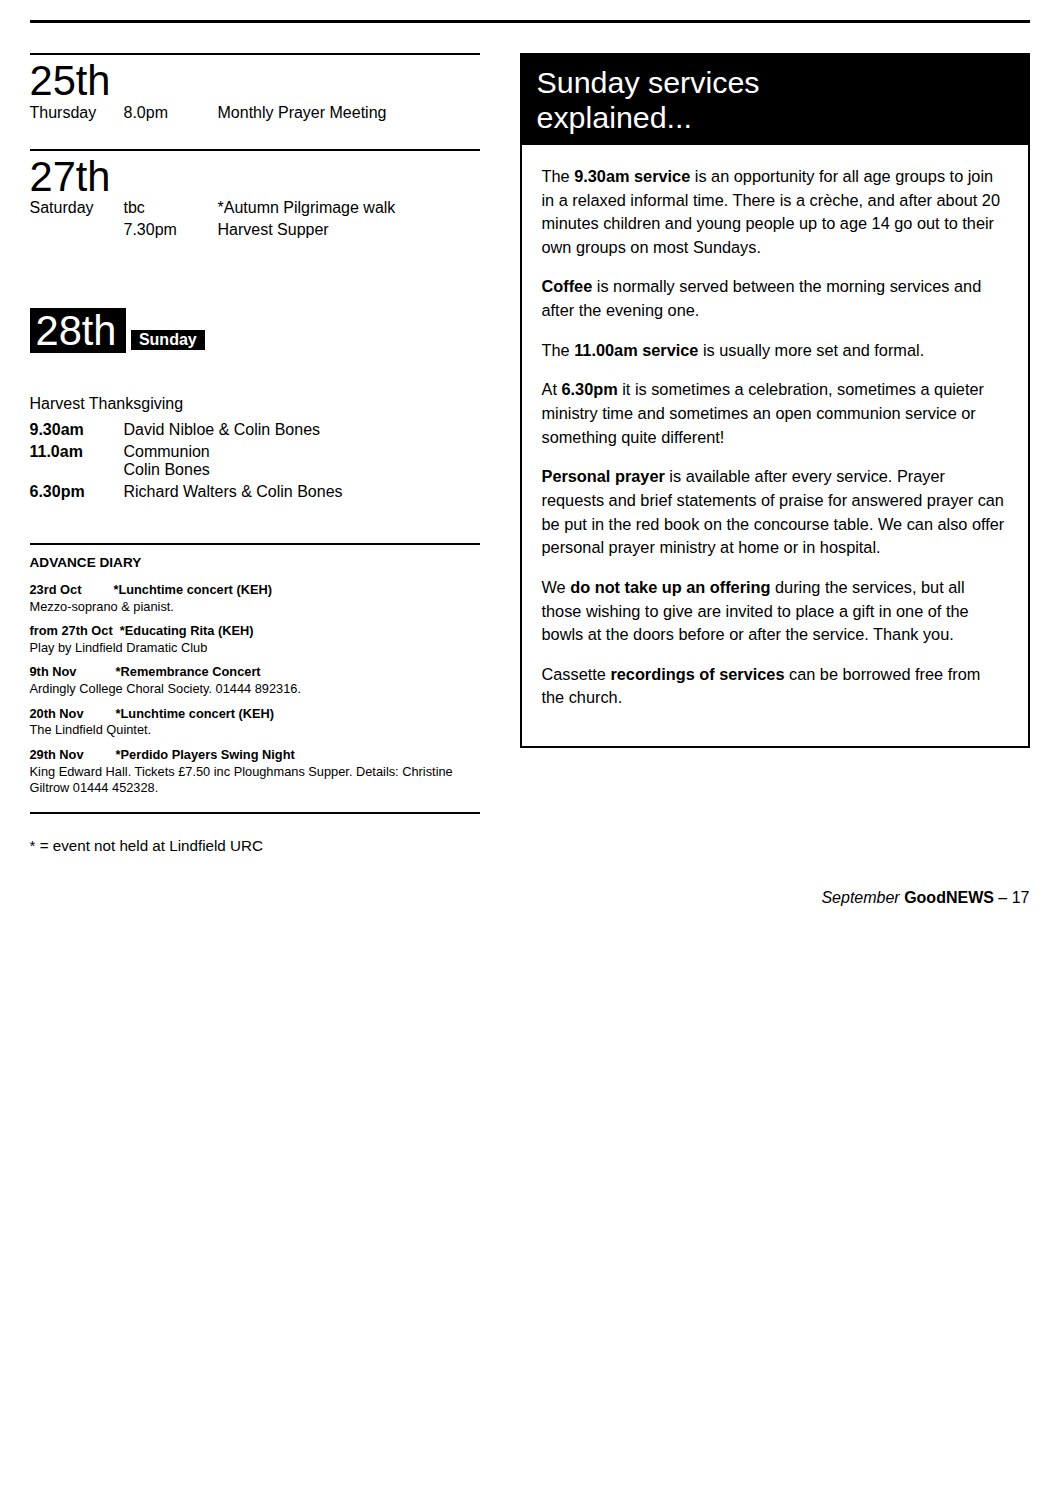25th
| Thursday | 8.0pm | Monthly Prayer Meeting |
27th
| Saturday | tbc | *Autumn Pilgrimage walk |
| | 7.30pm | Harvest Supper |
28th
Sunday
Harvest Thanksgiving
| 9.30am | David Nibloe & Colin Bones |
| 11.0am | Communion Colin Bones |
| 6.30pm | Richard Walters & Colin Bones |
ADVANCE DIARY
23rd Oct *Lunchtime concert (KEH)
Mezzo-soprano & pianist.
from 27th Oct *Educating Rita (KEH)
Play by Lindfield Dramatic Club
9th Nov *Remembrance Concert
Ardingly College Choral Society. 01444 892316.
20th Nov *Lunchtime concert (KEH)
The Lindfield Quintet.
29th Nov *Perdido Players Swing Night
King Edward Hall. Tickets £7.50 inc Ploughmans Supper. Details: Christine Giltrow 01444 452328.
* = event not held at Lindfield URC
Sunday services
explained...
The 9.30am service is an opportunity for all age groups to join in a relaxed informal time. There is a crèche, and after about 20 minutes children and young people up to age 14 go out to their own groups on most Sundays.
Coffee is normally served between the morning services and after the evening one.
The 11.00am service is usually more set and formal.
At 6.30pm it is sometimes a celebration, sometimes a quieter ministry time and sometimes an open communion service or something quite different!
Personal prayer is available after every service. Prayer requests and brief statements of praise for answered prayer can be put in the red book on the concourse table. We can also offer personal prayer ministry at home or in hospital.
We do not take up an offering during the services, but all those wishing to give are invited to place a gift in one of the bowls at the doors before or after the service. Thank you.
Cassette recordings of services can be borrowed free from the church.
September GoodNEWS – 17